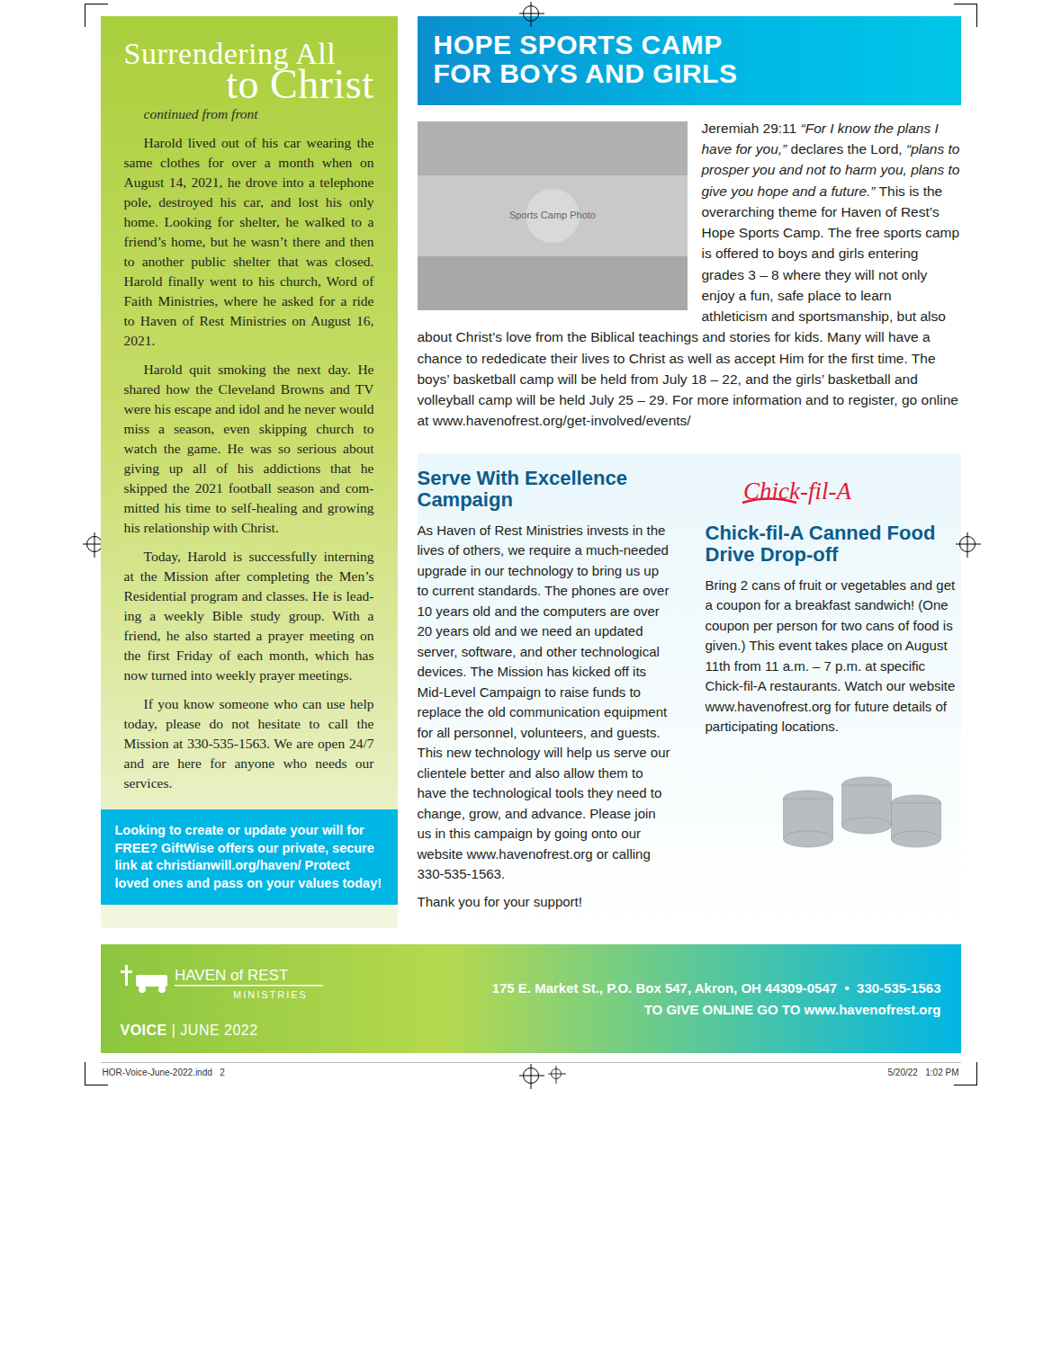Surrendering All to Christ
continued from front
Harold lived out of his car wearing the same clothes for over a month when on August 14, 2021, he drove into a telephone pole, destroyed his car, and lost his only home. Looking for shelter, he walked to a friend’s home, but he wasn’t there and then to another public shelter that was closed. Harold finally went to his church, Word of Faith Ministries, where he asked for a ride to Haven of Rest Ministries on August 16, 2021.
Harold quit smoking the next day. He shared how the Cleveland Browns and TV were his escape and idol and he never would miss a season, even skipping church to watch the game. He was so serious about giving up all of his addictions that he skipped the 2021 football season and committed his time to self-healing and growing his relationship with Christ.
Today, Harold is successfully interning at the Mission after complet­ing the Men’s Residential program and classes. He is leading a weekly Bible study group. With a friend, he also started a prayer meeting on the first Friday of each month, which has now turned into weekly prayer meetings.
If you know someone who can use help today, please do not hesitate to call the Mission at 330-535-1563. We are open 24/7 and are here for anyone who needs our services.
Looking to create or update your will for FREE? GiftWise offers our private, secure link at christianwill.org/haven/ Protect loved ones and pass on your values today!
Hope Sports Camp
for Boys and Girls
Jeremiah 29:11 “For I know the plans I have for you,” declares the Lord, “plans to prosper you and not to harm you, plans to give you hope and a future.” This is the overarching theme for Haven of Rest’s Hope Sports Camp. The free sports camp is offered to boys and girls entering grades 3 – 8 where they will not only enjoy a fun, safe place to learn athleticism and sportsmanship, but also about Christ’s love from the Biblical teachings and stories for kids. Many will have a chance to rededicate their lives to Christ as well as accept Him for the first time. The boys’ basketball camp will be held from July 18 – 22, and the girls’ basketball and volleyball camp will be held July 25 – 29. For more information and to register, go online at www.havenofrest.org/get-involved/events/
Serve With Excellence Campaign
As Haven of Rest Ministries invests in the lives of others, we require a much-needed upgrade in our technology to bring us up to current standards. The phones are over 10 years old and the computers are over 20 years old and we need an updated server, software, and other technological devices. The Mission has kicked off its Mid-Level Campaign to raise funds to replace the old communica­tion equipment for all personnel, volunteers, and guests. This new technology will help us serve our clientele better and also allow them to have the technological tools they need to change, grow, and advance. Please join us in this campaign by going onto our website www.havenofrest.org or calling 330-535-1563.
Thank you for your support!
Chick-fil-A Canned Food Drive Drop-off
Bring 2 cans of fruit or vegetables and get a coupon for a breakfast sandwich! (One coupon per person for two cans of food is given.) This event takes place on August 11th from 11 a.m. – 7 p.m. at specific Chick-fil-A restaurants. Watch our website www.havenofrest.org for future details of participating locations.
VOICE | JUNE 2022
175 E. Market St., P.O. Box 547, Akron, OH 44309-0547 • 330-535-1563
TO GIVE ONLINE GO TO www.havenofrest.org
HOR-Voice-June-2022.indd 2
5/20/22 1:02 PM